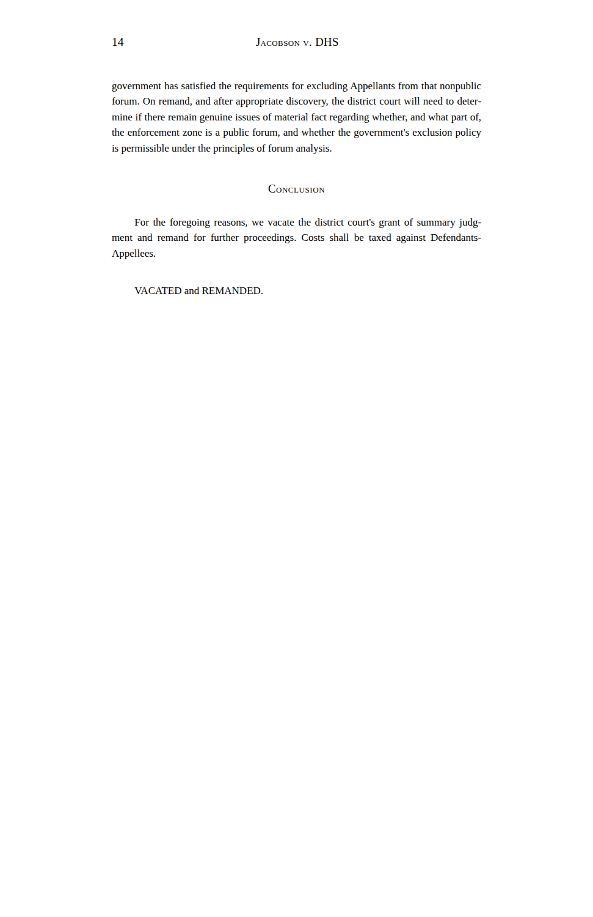14
Jacobson v. DHS
government has satisfied the requirements for excluding Appellants from that nonpublic forum. On remand, and after appropriate discovery, the district court will need to determine if there remain genuine issues of material fact regarding whether, and what part of, the enforcement zone is a public forum, and whether the government's exclusion policy is permissible under the principles of forum analysis.
Conclusion
For the foregoing reasons, we vacate the district court's grant of summary judgment and remand for further proceedings. Costs shall be taxed against Defendants-Appellees.
VACATED and REMANDED.